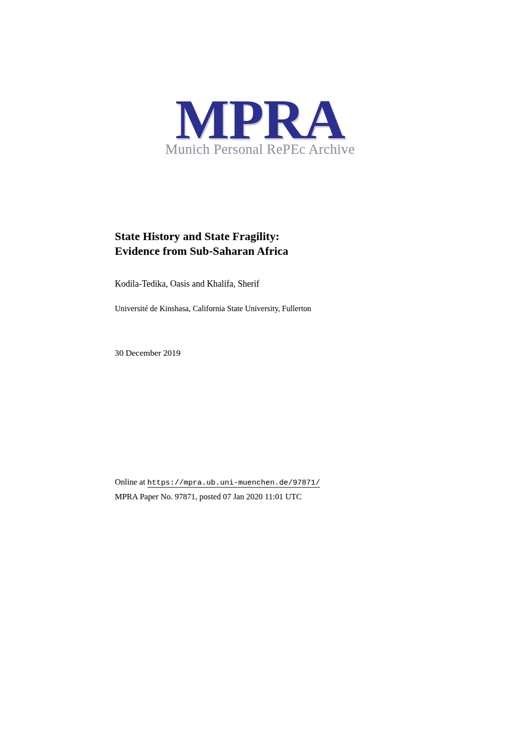MPRA
Munich Personal RePEc Archive
State History and State Fragility:
Evidence from Sub-Saharan Africa
Kodila-Tedika, Oasis and Khalifa, Sherif
Université de Kinshasa, California State University, Fullerton
30 December 2019
Online at https://mpra.ub.uni-muenchen.de/97871/
MPRA Paper No. 97871, posted 07 Jan 2020 11:01 UTC